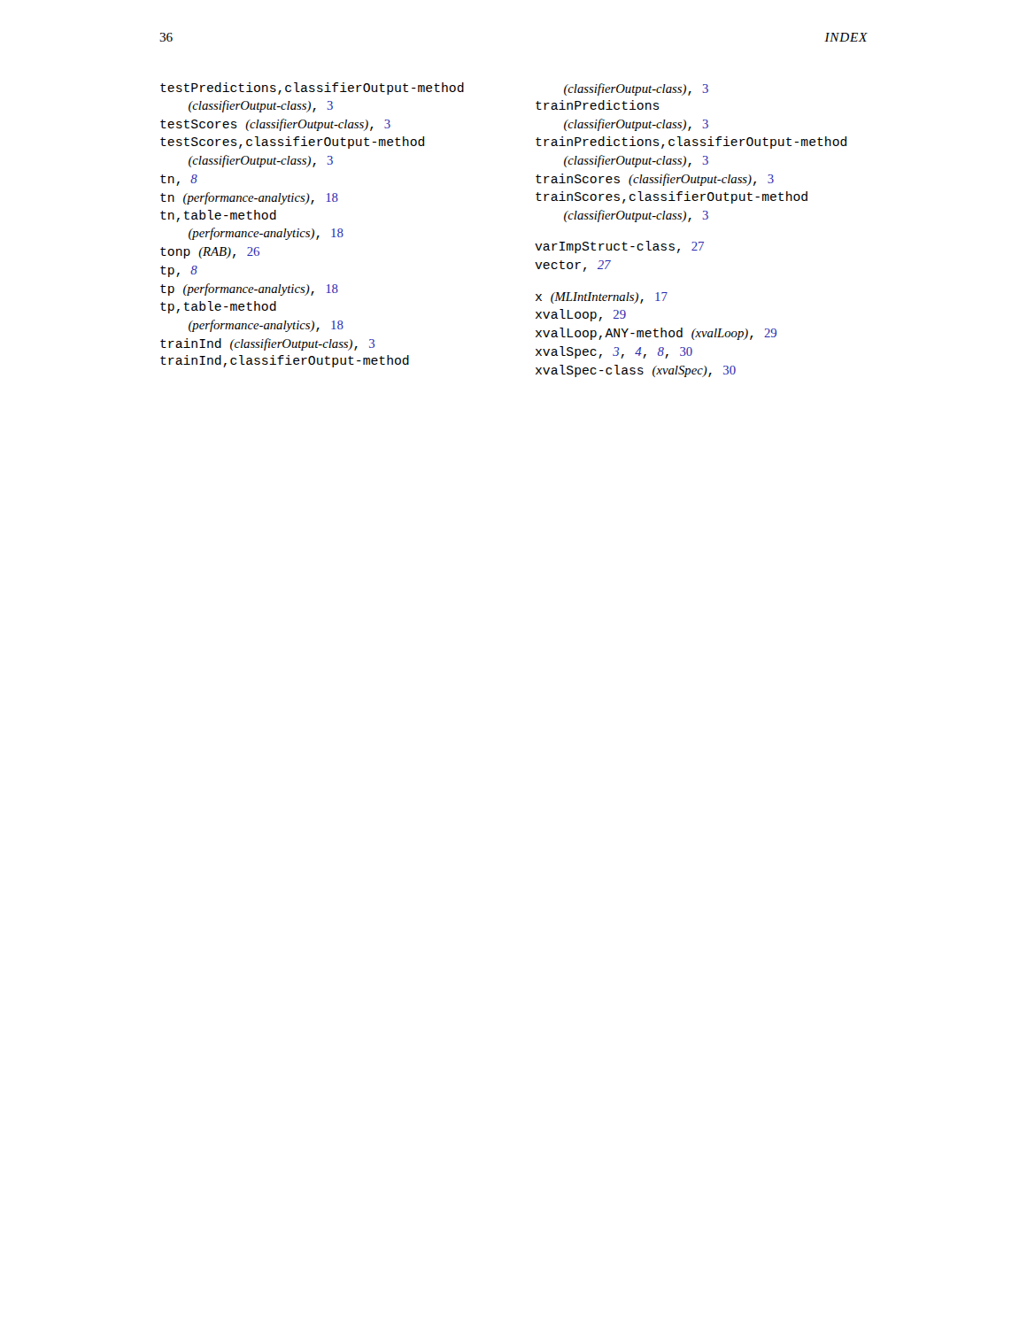36 INDEX
testPredictions,classifierOutput-method
(classifierOutput-class), 3
testScores (classifierOutput-class), 3
testScores,classifierOutput-method
(classifierOutput-class), 3
tn, 8
tn (performance-analytics), 18
tn,table-method
(performance-analytics), 18
tonp (RAB), 26
tp, 8
tp (performance-analytics), 18
tp,table-method
(performance-analytics), 18
trainInd (classifierOutput-class), 3
trainInd,classifierOutput-method
(classifierOutput-class), 3
trainPredictions
(classifierOutput-class), 3
trainPredictions,classifierOutput-method
(classifierOutput-class), 3
trainScores (classifierOutput-class), 3
trainScores,classifierOutput-method
(classifierOutput-class), 3
varImpStruct-class, 27
vector, 27
x (MLIntInternals), 17
xvalLoop, 29
xvalLoop,ANY-method (xvalLoop), 29
xvalSpec, 3, 4, 8, 30
xvalSpec-class (xvalSpec), 30